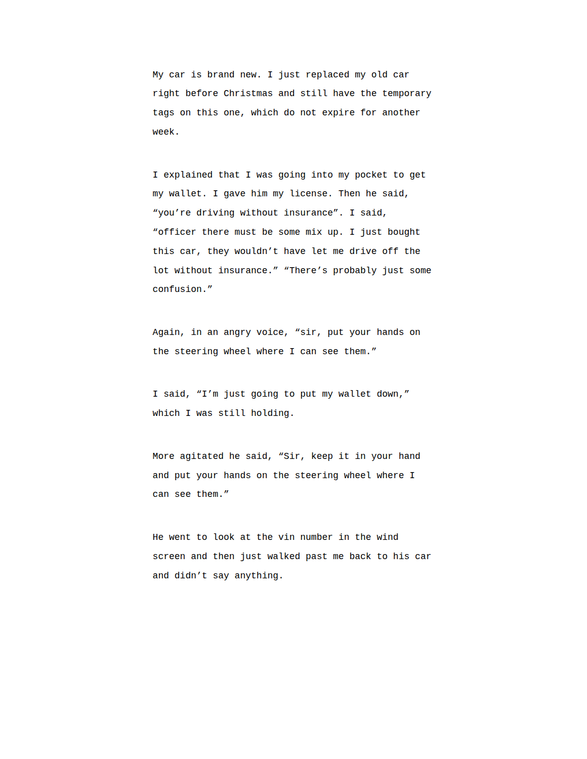My car is brand new. I just replaced my old car right before Christmas and still have the temporary tags on this one, which do not expire for another week.
I explained that I was going into my pocket to get my wallet. I gave him my license. Then he said, “you’re driving without insurance”. I said, “officer there must be some mix up. I just bought this car, they wouldn’t have let me drive off the lot without insurance.” “There’s probably just some confusion.”
Again, in an angry voice, “sir, put your hands on the steering wheel where I can see them.”
I said, “I’m just going to put my wallet down,” which I was still holding.
More agitated he said, “Sir, keep it in your hand and put your hands on the steering wheel where I can see them.”
He went to look at the vin number in the wind screen and then just walked past me back to his car and didn’t say anything.